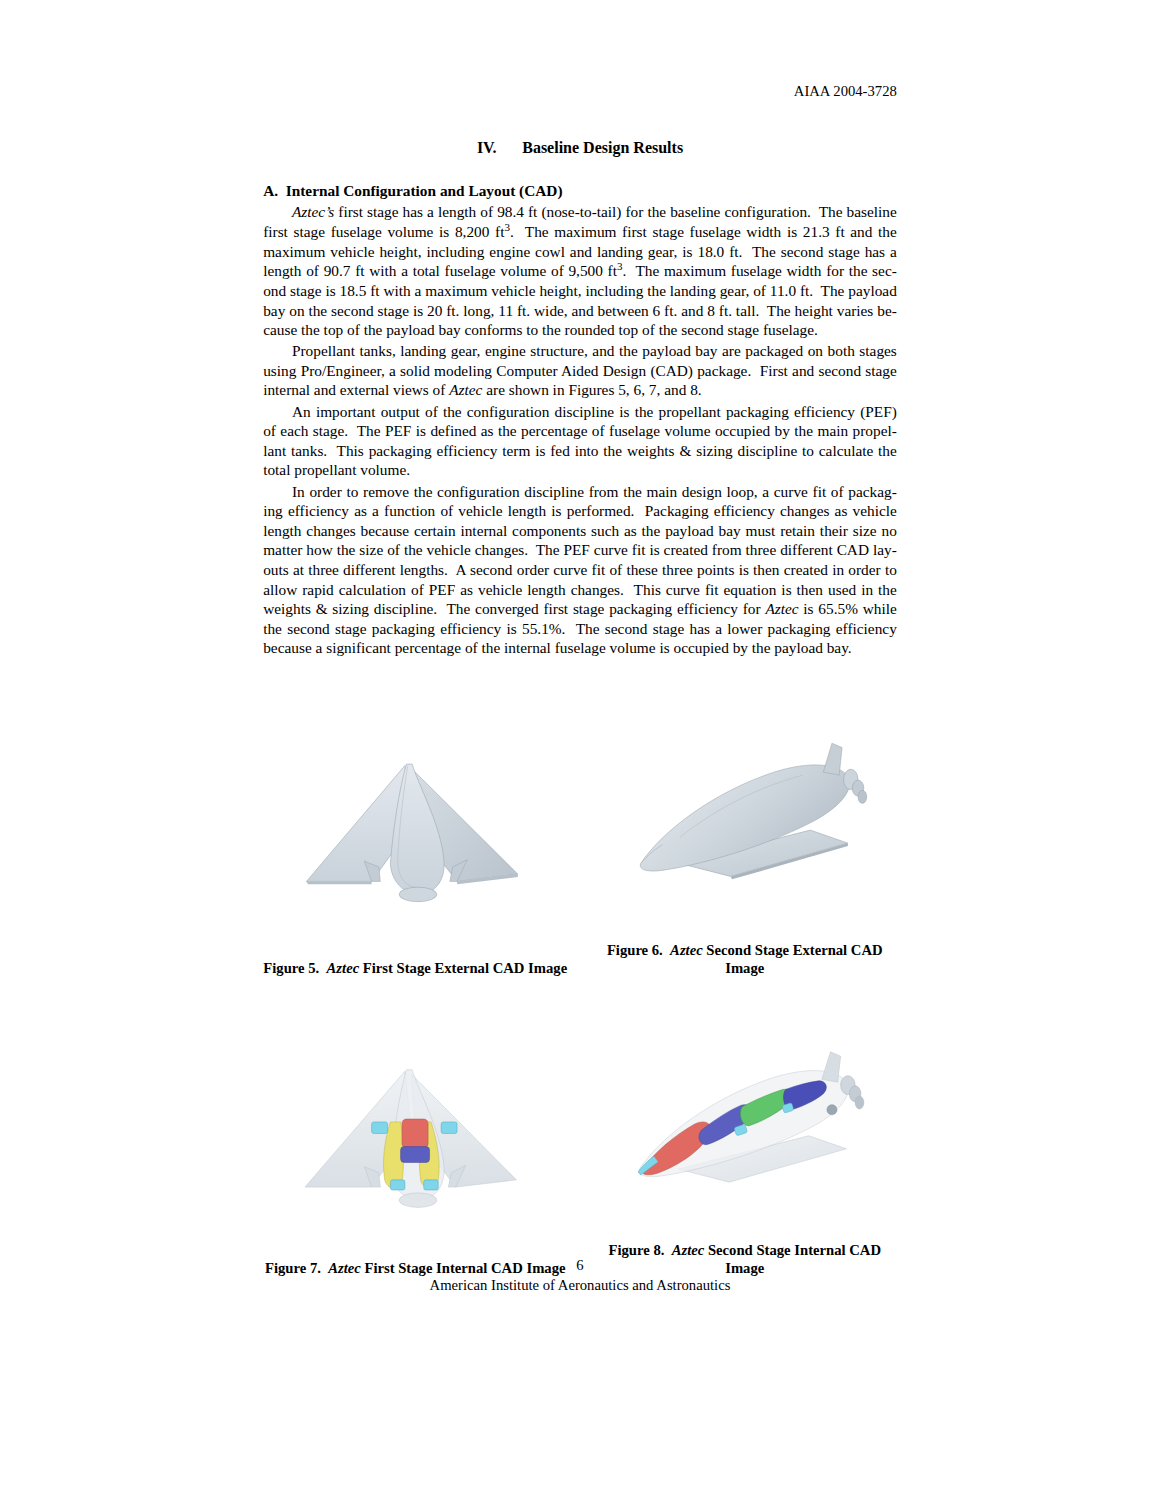AIAA 2004-3728
IV. Baseline Design Results
A. Internal Configuration and Layout (CAD)
Aztec’s first stage has a length of 98.4 ft (nose-to-tail) for the baseline configuration. The baseline first stage fuselage volume is 8,200 ft3. The maximum first stage fuselage width is 21.3 ft and the maximum vehicle height, including engine cowl and landing gear, is 18.0 ft. The second stage has a length of 90.7 ft with a total fuselage volume of 9,500 ft3. The maximum fuselage width for the second stage is 18.5 ft with a maximum vehicle height, including the landing gear, of 11.0 ft. The payload bay on the second stage is 20 ft. long, 11 ft. wide, and between 6 ft. and 8 ft. tall. The height varies because the top of the payload bay conforms to the rounded top of the second stage fuselage.
Propellant tanks, landing gear, engine structure, and the payload bay are packaged on both stages using Pro/Engineer, a solid modeling Computer Aided Design (CAD) package. First and second stage internal and external views of Aztec are shown in Figures 5, 6, 7, and 8.
An important output of the configuration discipline is the propellant packaging efficiency (PEF) of each stage. The PEF is defined as the percentage of fuselage volume occupied by the main propellant tanks. This packaging efficiency term is fed into the weights & sizing discipline to calculate the total propellant volume.
In order to remove the configuration discipline from the main design loop, a curve fit of packaging efficiency as a function of vehicle length is performed. Packaging efficiency changes as vehicle length changes because certain internal components such as the payload bay must retain their size no matter how the size of the vehicle changes. The PEF curve fit is created from three different CAD layouts at three different lengths. A second order curve fit of these three points is then created in order to allow rapid calculation of PEF as vehicle length changes. This curve fit equation is then used in the weights & sizing discipline. The converged first stage packaging efficiency for Aztec is 65.5% while the second stage packaging efficiency is 55.1%. The second stage has a lower packaging efficiency because a significant percentage of the internal fuselage volume is occupied by the payload bay.
Figure 5. Aztec First Stage External CAD Image
Figure 6. Aztec Second Stage External CAD Image
Figure 7. Aztec First Stage Internal CAD Image
Figure 8. Aztec Second Stage Internal CAD Image
6 American Institute of Aeronautics and Astronautics